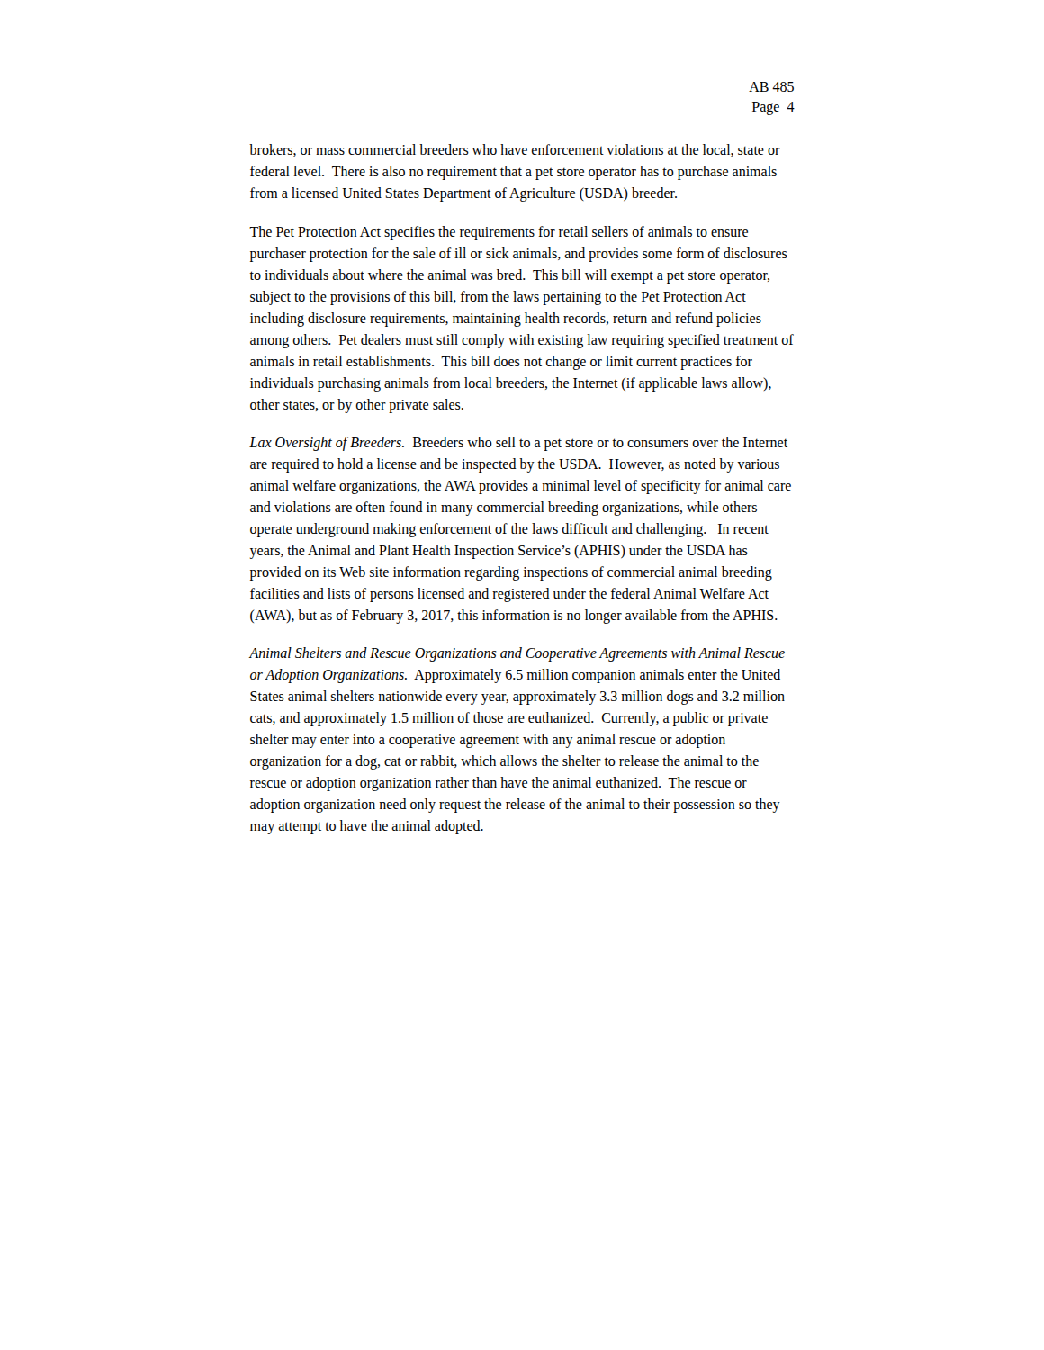AB 485 Page 4
brokers, or mass commercial breeders who have enforcement violations at the local, state or federal level. There is also no requirement that a pet store operator has to purchase animals from a licensed United States Department of Agriculture (USDA) breeder.
The Pet Protection Act specifies the requirements for retail sellers of animals to ensure purchaser protection for the sale of ill or sick animals, and provides some form of disclosures to individuals about where the animal was bred. This bill will exempt a pet store operator, subject to the provisions of this bill, from the laws pertaining to the Pet Protection Act including disclosure requirements, maintaining health records, return and refund policies among others. Pet dealers must still comply with existing law requiring specified treatment of animals in retail establishments. This bill does not change or limit current practices for individuals purchasing animals from local breeders, the Internet (if applicable laws allow), other states, or by other private sales.
Lax Oversight of Breeders. Breeders who sell to a pet store or to consumers over the Internet are required to hold a license and be inspected by the USDA. However, as noted by various animal welfare organizations, the AWA provides a minimal level of specificity for animal care and violations are often found in many commercial breeding organizations, while others operate underground making enforcement of the laws difficult and challenging. In recent years, the Animal and Plant Health Inspection Service’s (APHIS) under the USDA has provided on its Web site information regarding inspections of commercial animal breeding facilities and lists of persons licensed and registered under the federal Animal Welfare Act (AWA), but as of February 3, 2017, this information is no longer available from the APHIS.
Animal Shelters and Rescue Organizations and Cooperative Agreements with Animal Rescue or Adoption Organizations. Approximately 6.5 million companion animals enter the United States animal shelters nationwide every year, approximately 3.3 million dogs and 3.2 million cats, and approximately 1.5 million of those are euthanized. Currently, a public or private shelter may enter into a cooperative agreement with any animal rescue or adoption organization for a dog, cat or rabbit, which allows the shelter to release the animal to the rescue or adoption organization rather than have the animal euthanized. The rescue or adoption organization need only request the release of the animal to their possession so they may attempt to have the animal adopted.